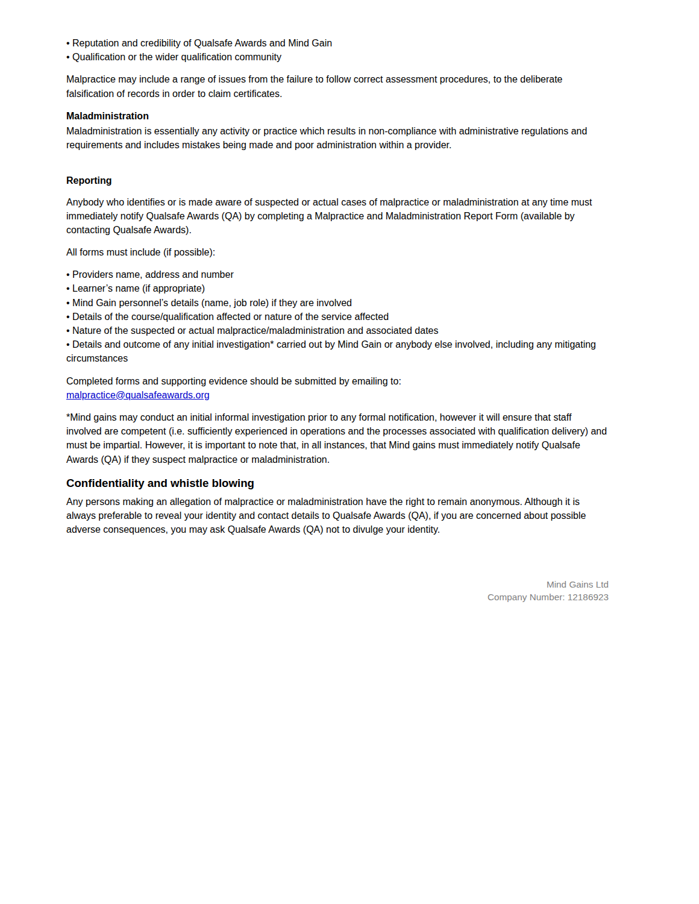• Reputation and credibility of Qualsafe Awards and Mind Gain
• Qualification or the wider qualification community
Malpractice may include a range of issues from the failure to follow correct assessment procedures, to the deliberate falsification of records in order to claim certificates.
Maladministration
Maladministration is essentially any activity or practice which results in non-compliance with administrative regulations and requirements and includes mistakes being made and poor administration within a provider.
Reporting
Anybody who identifies or is made aware of suspected or actual cases of malpractice or maladministration at any time must immediately notify Qualsafe Awards (QA) by completing a Malpractice and Maladministration Report Form (available by contacting Qualsafe Awards).
All forms must include (if possible):
• Providers name, address and number
• Learner’s name (if appropriate)
• Mind Gain personnel’s details (name, job role) if they are involved
• Details of the course/qualification affected or nature of the service affected
• Nature of the suspected or actual malpractice/maladministration and associated dates
• Details and outcome of any initial investigation* carried out by Mind Gain or anybody else involved, including any mitigating circumstances
Completed forms and supporting evidence should be submitted by emailing to:
malpractice@qualsafeawards.org
*Mind gains may conduct an initial informal investigation prior to any formal notification, however it will ensure that staff involved are competent (i.e. sufficiently experienced in operations and the processes associated with qualification delivery) and must be impartial. However, it is important to note that, in all instances, that Mind gains must immediately notify Qualsafe Awards (QA) if they suspect malpractice or maladministration.
Confidentiality and whistle blowing
Any persons making an allegation of malpractice or maladministration have the right to remain anonymous. Although it is always preferable to reveal your identity and contact details to Qualsafe Awards (QA), if you are concerned about possible adverse consequences, you may ask Qualsafe Awards (QA) not to divulge your identity.
Mind Gains Ltd
Company Number: 12186923